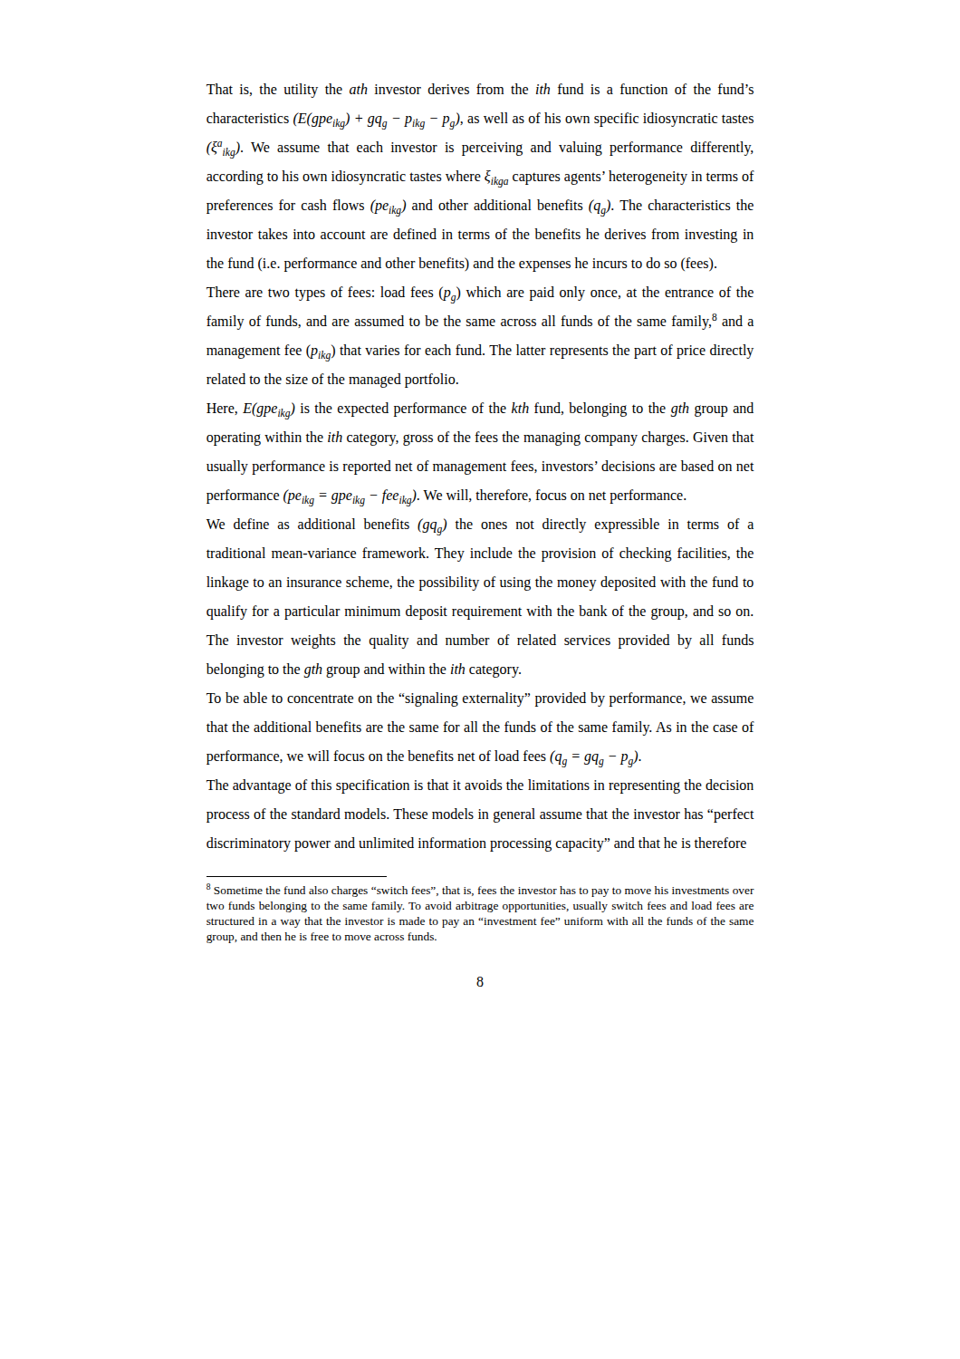That is, the utility the ath investor derives from the ith fund is a function of the fund’s characteristics (E(gpeikg) + gqg − pikg − pg), as well as of his own specific idiosyncratic tastes (ξaikg). We assume that each investor is perceiving and valuing performance differently, according to his own idiosyncratic tastes where ξikga captures agents’ heterogeneity in terms of preferences for cash flows (peikg) and other additional benefits (qg). The characteristics the investor takes into account are defined in terms of the benefits he derives from investing in the fund (i.e. performance and other benefits) and the expenses he incurs to do so (fees).
There are two types of fees: load fees (pg) which are paid only once, at the entrance of the family of funds, and are assumed to be the same across all funds of the same family,8 and a management fee (pikg) that varies for each fund. The latter represents the part of price directly related to the size of the managed portfolio.
Here, E(gpeikg) is the expected performance of the kth fund, belonging to the gth group and operating within the ith category, gross of the fees the managing company charges. Given that usually performance is reported net of management fees, investors’ decisions are based on net performance (peikg = gpeikg − feeikg). We will, therefore, focus on net performance.
We define as additional benefits (gqg) the ones not directly expressible in terms of a traditional mean-variance framework. They include the provision of checking facilities, the linkage to an insurance scheme, the possibility of using the money deposited with the fund to qualify for a particular minimum deposit requirement with the bank of the group, and so on. The investor weights the quality and number of related services provided by all funds belonging to the gth group and within the ith category.
To be able to concentrate on the “signaling externality” provided by performance, we assume that the additional benefits are the same for all the funds of the same family. As in the case of performance, we will focus on the benefits net of load fees (qg = gqg − pg).
The advantage of this specification is that it avoids the limitations in representing the decision process of the standard models. These models in general assume that the investor has “perfect discriminatory power and unlimited information processing capacity” and that he is therefore
8 Sometime the fund also charges “switch fees”, that is, fees the investor has to pay to move his investments over two funds belonging to the same family. To avoid arbitrage opportunities, usually switch fees and load fees are structured in a way that the investor is made to pay an “investment fee” uniform with all the funds of the same group, and then he is free to move across funds.
8